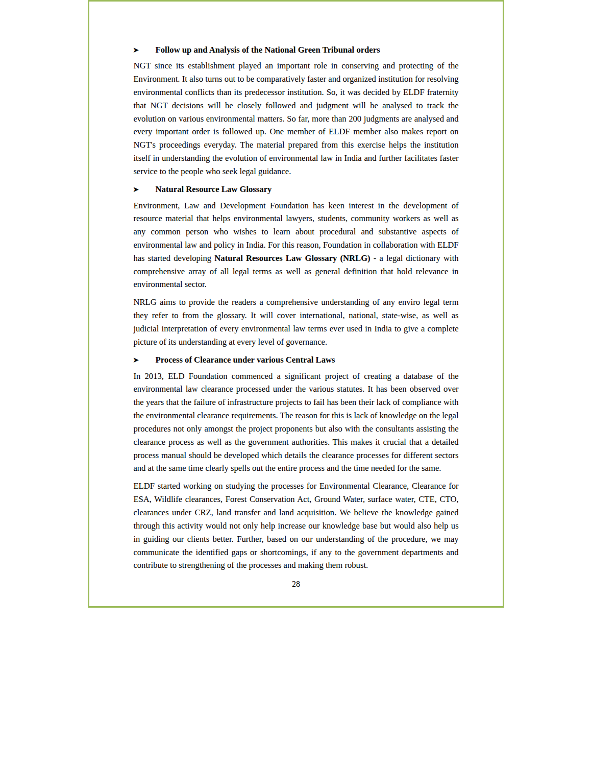Follow up and Analysis of the National Green Tribunal orders
NGT since its establishment played an important role in conserving and protecting of the Environment. It also turns out to be comparatively faster and organized institution for resolving environmental conflicts than its predecessor institution. So, it was decided by ELDF fraternity that NGT decisions will be closely followed and judgment will be analysed to track the evolution on various environmental matters. So far, more than 200 judgments are analysed and every important order is followed up. One member of ELDF member also makes report on NGT's proceedings everyday. The material prepared from this exercise helps the institution itself in understanding the evolution of environmental law in India and further facilitates faster service to the people who seek legal guidance.
Natural Resource Law Glossary
Environment, Law and Development Foundation has keen interest in the development of resource material that helps environmental lawyers, students, community workers as well as any common person who wishes to learn about procedural and substantive aspects of environmental law and policy in India. For this reason, Foundation in collaboration with ELDF has started developing Natural Resources Law Glossary (NRLG) - a legal dictionary with comprehensive array of all legal terms as well as general definition that hold relevance in environmental sector.
NRLG aims to provide the readers a comprehensive understanding of any enviro legal term they refer to from the glossary. It will cover international, national, state-wise, as well as judicial interpretation of every environmental law terms ever used in India to give a complete picture of its understanding at every level of governance.
Process of Clearance under various Central Laws
In 2013, ELD Foundation commenced a significant project of creating a database of the environmental law clearance processed under the various statutes. It has been observed over the years that the failure of infrastructure projects to fail has been their lack of compliance with the environmental clearance requirements. The reason for this is lack of knowledge on the legal procedures not only amongst the project proponents but also with the consultants assisting the clearance process as well as the government authorities. This makes it crucial that a detailed process manual should be developed which details the clearance processes for different sectors and at the same time clearly spells out the entire process and the time needed for the same.
ELDF started working on studying the processes for Environmental Clearance, Clearance for ESA, Wildlife clearances, Forest Conservation Act, Ground Water, surface water, CTE, CTO, clearances under CRZ, land transfer and land acquisition. We believe the knowledge gained through this activity would not only help increase our knowledge base but would also help us in guiding our clients better. Further, based on our understanding of the procedure, we may communicate the identified gaps or shortcomings, if any to the government departments and contribute to strengthening of the processes and making them robust.
28